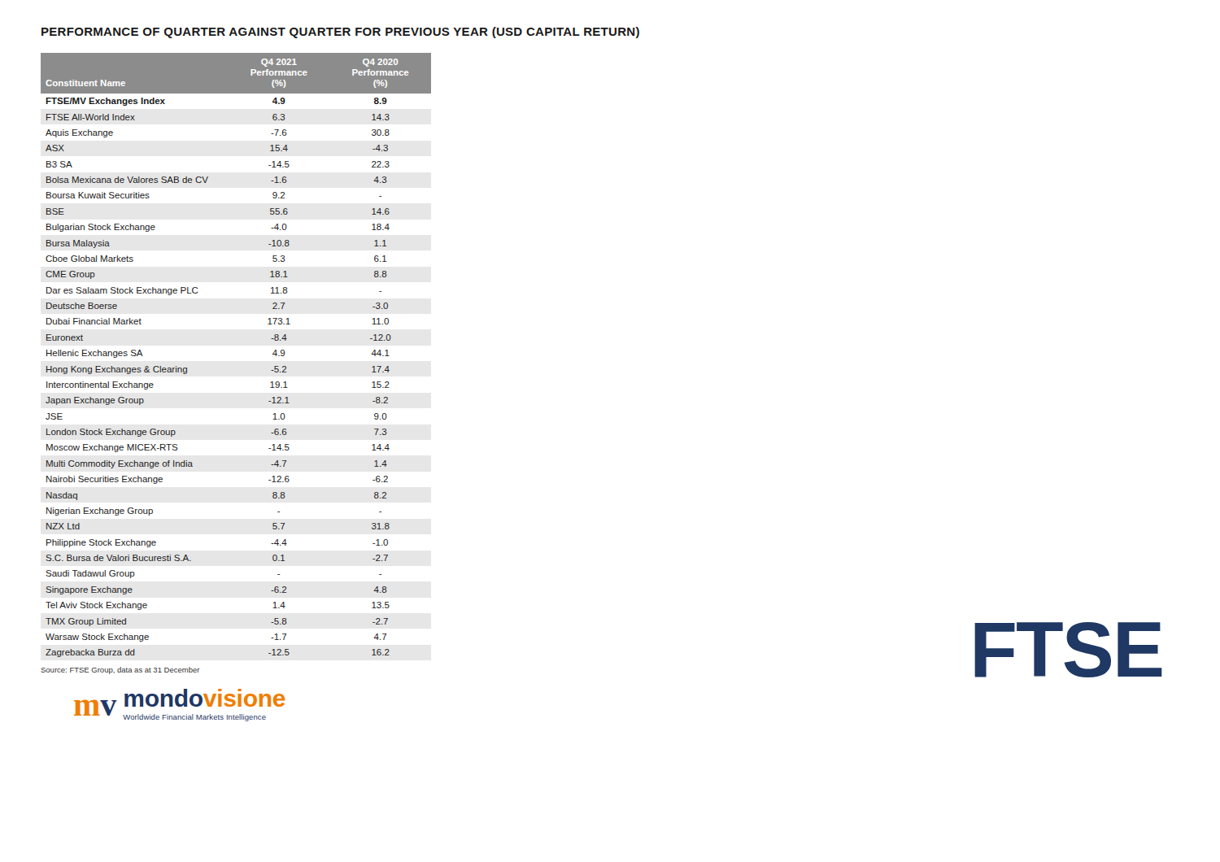PERFORMANCE OF QUARTER AGAINST QUARTER FOR PREVIOUS YEAR (USD CAPITAL RETURN)
| Constituent Name | Q4 2021 Performance (%) | Q4 2020 Performance (%) |
| --- | --- | --- |
| FTSE/MV Exchanges Index | 4.9 | 8.9 |
| FTSE All-World Index | 6.3 | 14.3 |
| Aquis Exchange | -7.6 | 30.8 |
| ASX | 15.4 | -4.3 |
| B3 SA | -14.5 | 22.3 |
| Bolsa Mexicana de Valores SAB de CV | -1.6 | 4.3 |
| Boursa Kuwait Securities | 9.2 | - |
| BSE | 55.6 | 14.6 |
| Bulgarian Stock Exchange | -4.0 | 18.4 |
| Bursa Malaysia | -10.8 | 1.1 |
| Cboe Global Markets | 5.3 | 6.1 |
| CME Group | 18.1 | 8.8 |
| Dar es Salaam Stock Exchange PLC | 11.8 | - |
| Deutsche Boerse | 2.7 | -3.0 |
| Dubai Financial Market | 173.1 | 11.0 |
| Euronext | -8.4 | -12.0 |
| Hellenic Exchanges SA | 4.9 | 44.1 |
| Hong Kong Exchanges & Clearing | -5.2 | 17.4 |
| Intercontinental Exchange | 19.1 | 15.2 |
| Japan Exchange Group | -12.1 | -8.2 |
| JSE | 1.0 | 9.0 |
| London Stock Exchange Group | -6.6 | 7.3 |
| Moscow Exchange MICEX-RTS | -14.5 | 14.4 |
| Multi Commodity Exchange of India | -4.7 | 1.4 |
| Nairobi Securities Exchange | -12.6 | -6.2 |
| Nasdaq | 8.8 | 8.2 |
| Nigerian Exchange Group | - | - |
| NZX Ltd | 5.7 | 31.8 |
| Philippine Stock Exchange | -4.4 | -1.0 |
| S.C. Bursa de Valori Bucuresti S.A. | 0.1 | -2.7 |
| Saudi Tadawul Group | - | - |
| Singapore Exchange | -6.2 | 4.8 |
| Tel Aviv Stock Exchange | 1.4 | 13.5 |
| TMX Group Limited | -5.8 | -2.7 |
| Warsaw Stock Exchange | -1.7 | 4.7 |
| Zagrebacka Burza dd | -12.5 | 16.2 |
Source: FTSE Group, data as at 31 December
mv
mondovisione
Worldwide Financial Markets Intelligence
FTSE